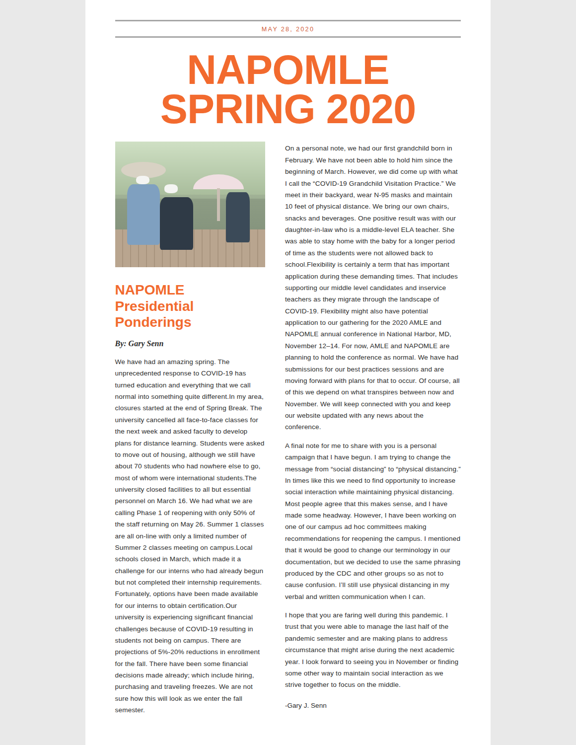May 28, 2020
NAPOMLE
Spring 2020
NAPOMLE Presidential Ponderings
By: Gary Senn
We have had an amazing spring. The unprecedented response to COVID-19 has turned education and everything that we call normal into something quite different.In my area, closures started at the end of Spring Break. The university cancelled all face-to-face classes for the next week and asked faculty to develop plans for distance learning. Students were asked to move out of housing, although we still have about 70 students who had nowhere else to go, most of whom were international students.The university closed facilities to all but essential personnel on March 16. We had what we are calling Phase 1 of reopening with only 50% of the staff returning on May 26. Summer 1 classes are all on-line with only a limited number of Summer 2 classes meeting on campus.Local schools closed in March, which made it a challenge for our interns who had already begun but not completed their internship requirements. Fortunately, options have been made available for our interns to obtain certification.Our university is experiencing significant financial challenges because of COVID-19 resulting in students not being on campus. There are projections of 5%-20% reductions in enrollment for the fall. There have been some financial decisions made already; which include hiring, purchasing and traveling freezes. We are not sure how this will look as we enter the fall semester.
On a personal note, we had our first grandchild born in February. We have not been able to hold him since the beginning of March. However, we did come up with what I call the “COVID-19 Grandchild Visitation Practice.” We meet in their backyard, wear N-95 masks and maintain 10 feet of physical distance. We bring our own chairs, snacks and beverages. One positive result was with our daughter-in-law who is a middle-level ELA teacher. She was able to stay home with the baby for a longer period of time as the students were not allowed back to school.Flexibility is certainly a term that has important application during these demanding times. That includes supporting our middle level candidates and inservice teachers as they migrate through the landscape of COVID-19. Flexibility might also have potential application to our gathering for the 2020 AMLE and NAPOMLE annual conference in National Harbor, MD, November 12–14. For now, AMLE and NAPOMLE are planning to hold the conference as normal. We have had submissions for our best practices sessions and are moving forward with plans for that to occur. Of course, all of this we depend on what transpires between now and November. We will keep connected with you and keep our website updated with any news about the conference.
A final note for me to share with you is a personal campaign that I have begun. I am trying to change the message from “social distancing” to “physical distancing.” In times like this we need to find opportunity to increase social interaction while maintaining physical distancing. Most people agree that this makes sense, and I have made some headway. However, I have been working on one of our campus ad hoc committees making recommendations for reopening the campus. I mentioned that it would be good to change our terminology in our documentation, but we decided to use the same phrasing produced by the CDC and other groups so as not to cause confusion. I’ll still use physical distancing in my verbal and written communication when I can.
I hope that you are faring well during this pandemic. I trust that you were able to manage the last half of the pandemic semester and are making plans to address circumstance that might arise during the next academic year. I look forward to seeing you in November or finding some other way to maintain social interaction as we strive together to focus on the middle.
-Gary J. Senn